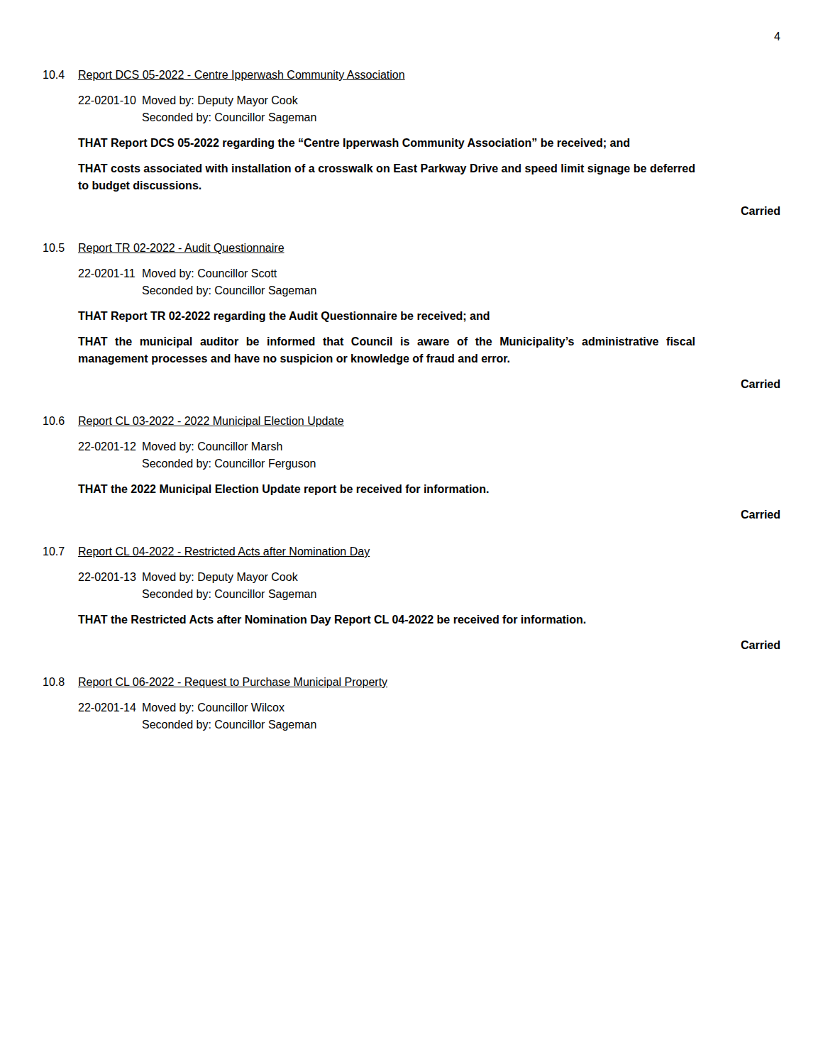4
10.4 Report DCS 05-2022 - Centre Ipperwash Community Association
22-0201-10 Moved by: Deputy Mayor Cook
Seconded by: Councillor Sageman
THAT Report DCS 05-2022 regarding the “Centre Ipperwash Community Association” be received; and
THAT costs associated with installation of a crosswalk on East Parkway Drive and speed limit signage be deferred to budget discussions.
Carried
10.5 Report TR 02-2022 - Audit Questionnaire
22-0201-11 Moved by: Councillor Scott
Seconded by: Councillor Sageman
THAT Report TR 02-2022 regarding the Audit Questionnaire be received; and
THAT the municipal auditor be informed that Council is aware of the Municipality’s administrative fiscal management processes and have no suspicion or knowledge of fraud and error.
Carried
10.6 Report CL 03-2022 - 2022 Municipal Election Update
22-0201-12 Moved by: Councillor Marsh
Seconded by: Councillor Ferguson
THAT the 2022 Municipal Election Update report be received for information.
Carried
10.7 Report CL 04-2022 - Restricted Acts after Nomination Day
22-0201-13 Moved by: Deputy Mayor Cook
Seconded by: Councillor Sageman
THAT the Restricted Acts after Nomination Day Report CL 04-2022 be received for information.
Carried
10.8 Report CL 06-2022 - Request to Purchase Municipal Property
22-0201-14 Moved by: Councillor Wilcox
Seconded by: Councillor Sageman